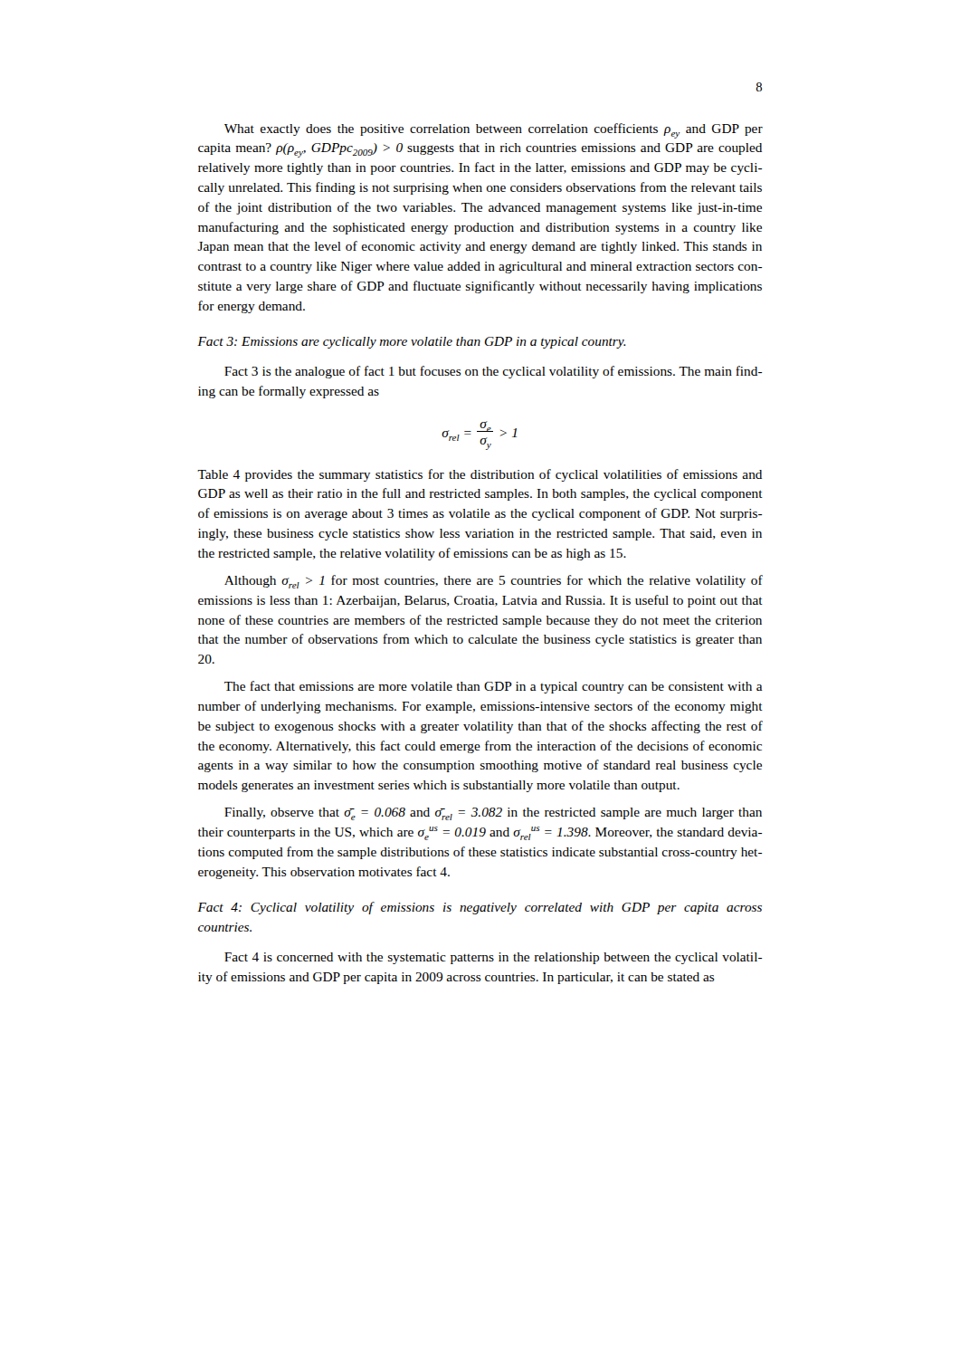8
What exactly does the positive correlation between correlation coefficients ρey and GDP per capita mean? ρ(ρey, GDPpc2009) > 0 suggests that in rich countries emissions and GDP are coupled relatively more tightly than in poor countries. In fact in the latter, emissions and GDP may be cyclically unrelated. This finding is not surprising when one considers observations from the relevant tails of the joint distribution of the two variables. The advanced management systems like just-in-time manufacturing and the sophisticated energy production and distribution systems in a country like Japan mean that the level of economic activity and energy demand are tightly linked. This stands in contrast to a country like Niger where value added in agricultural and mineral extraction sectors constitute a very large share of GDP and fluctuate significantly without necessarily having implications for energy demand.
Fact 3: Emissions are cyclically more volatile than GDP in a typical country.
Fact 3 is the analogue of fact 1 but focuses on the cyclical volatility of emissions. The main finding can be formally expressed as
σrel = σe σy > 1
Table 4 provides the summary statistics for the distribution of cyclical volatilities of emissions and GDP as well as their ratio in the full and restricted samples. In both samples, the cyclical component of emissions is on average about 3 times as volatile as the cyclical component of GDP. Not surprisingly, these business cycle statistics show less variation in the restricted sample. That said, even in the restricted sample, the relative volatility of emissions can be as high as 15.
Although σrel > 1 for most countries, there are 5 countries for which the relative volatility of emissions is less than 1: Azerbaijan, Belarus, Croatia, Latvia and Russia. It is useful to point out that none of these countries are members of the restricted sample because they do not meet the criterion that the number of observations from which to calculate the business cycle statistics is greater than 20.
The fact that emissions are more volatile than GDP in a typical country can be consistent with a number of underlying mechanisms. For example, emissions-intensive sectors of the economy might be subject to exogenous shocks with a greater volatility than that of the shocks affecting the rest of the economy. Alternatively, this fact could emerge from the interaction of the decisions of economic agents in a way similar to how the consumption smoothing motive of standard real business cycle models generates an investment series which is substantially more volatile than output.
Finally, observe that σ̄e = 0.068 and σ̄rel = 3.082 in the restricted sample are much larger than their counterparts in the US, which are σeus = 0.019 and σrelus = 1.398. Moreover, the standard deviations computed from the sample distributions of these statistics indicate substantial cross-country heterogeneity. This observation motivates fact 4.
Fact 4: Cyclical volatility of emissions is negatively correlated with GDP per capita across countries.
Fact 4 is concerned with the systematic patterns in the relationship between the cyclical volatility of emissions and GDP per capita in 2009 across countries. In particular, it can be stated as